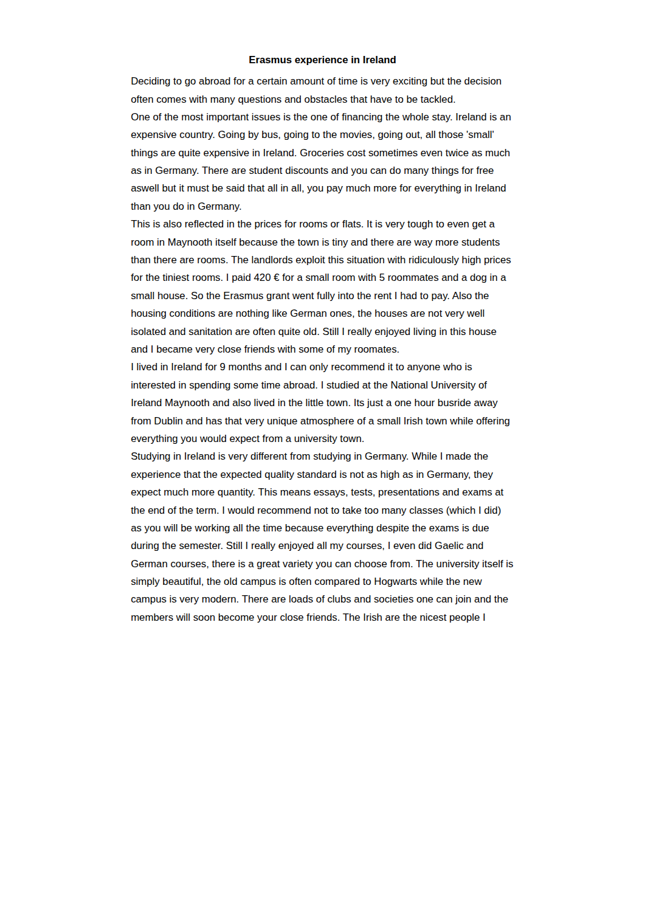Erasmus experience in Ireland
Deciding to go abroad for a certain amount of time is very exciting but the decision often comes with many questions and obstacles that have to be tackled.
One of the most important issues is the one of financing the whole stay. Ireland is an expensive country. Going by bus, going to the movies, going out, all those 'small' things are quite expensive in Ireland. Groceries cost sometimes even twice as much as in Germany. There are student discounts and you can do many things for free aswell but it must be said that all in all, you pay much more for everything in Ireland than you do in Germany.
This is also reflected in the prices for rooms or flats. It is very tough to even get a room in Maynooth itself because the town is tiny and there are way more students than there are rooms. The landlords exploit this situation with ridiculously high prices for the tiniest rooms. I paid 420 € for a small room with 5 roommates and a dog in a small house. So the Erasmus grant went fully into the rent I had to pay. Also the housing conditions are nothing like German ones, the houses are not very well isolated and sanitation are often quite old. Still I really enjoyed living in this house and I became very close friends with some of my roomates.
I lived in Ireland for 9 months and I can only recommend it to anyone who is interested in spending some time abroad. I studied at the National University of Ireland Maynooth and also lived in the little town. Its just a one hour busride away from Dublin and has that very unique atmosphere of a small Irish town while offering everything you would expect from a university town.
Studying in Ireland is very different from studying in Germany. While I made the experience that the expected quality standard is not as high as in Germany, they expect much more quantity. This means essays, tests, presentations and exams at the end of the term. I would recommend not to take too many classes (which I did) as you will be working all the time because everything despite the exams is due during the semester. Still I really enjoyed all my courses, I even did Gaelic and German courses, there is a great variety you can choose from. The university itself is simply beautiful, the old campus is often compared to Hogwarts while the new campus is very modern. There are loads of clubs and societies one can join and the members will soon become your close friends. The Irish are the nicest people I